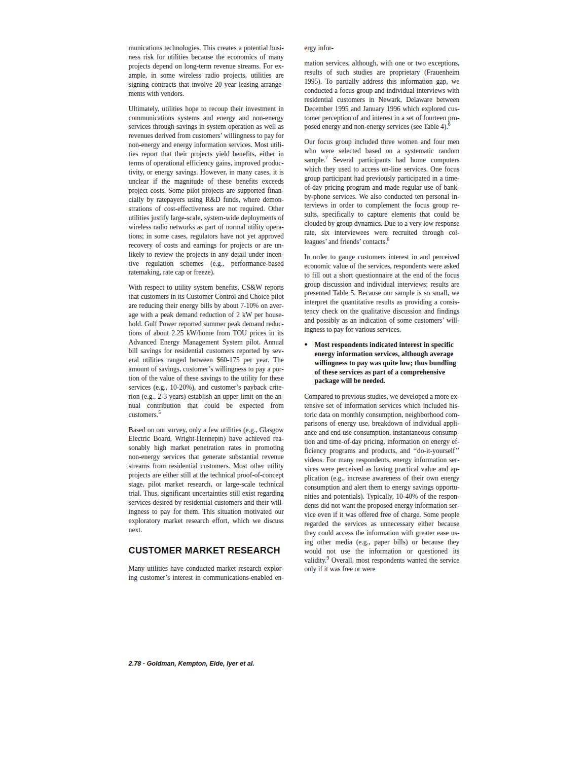munications technologies. This creates a potential business risk for utilities because the economics of many projects depend on long-term revenue streams. For example, in some wireless radio projects, utilities are signing contracts that involve 20 year leasing arrangements with vendors.
Ultimately, utilities hope to recoup their investment in communications systems and energy and non-energy services through savings in system operation as well as revenues derived from customers’ willingness to pay for non-energy and energy information services. Most utilities report that their projects yield benefits, either in terms of operational efficiency gains, improved productivity, or energy savings. However, in many cases, it is unclear if the magnitude of these benefits exceeds project costs. Some pilot projects are supported financially by ratepayers using R&D funds, where demonstrations of cost-effectiveness are not required. Other utilities justify large-scale, system-wide deployments of wireless radio networks as part of normal utility operations; in some cases, regulators have not yet approved recovery of costs and earnings for projects or are unlikely to review the projects in any detail under incentive regulation schemes (e.g., performance-based ratemaking, rate cap or freeze).
With respect to utility system benefits, CS&W reports that customers in its Customer Control and Choice pilot are reducing their energy bills by about 7-10% on average with a peak demand reduction of 2 kW per household. Gulf Power reported summer peak demand reductions of about 2.25 kW/home from TOU prices in its Advanced Energy Management System pilot. Annual bill savings for residential customers reported by several utilities ranged between $60-175 per year. The amount of savings, customer’s willingness to pay a portion of the value of these savings to the utility for these services (e.g., 10-20%), and customer’s payback criterion (e.g., 2-3 years) establish an upper limit on the annual contribution that could be expected from customers.5
Based on our survey, only a few utilities (e.g., Glasgow Electric Board, Wright-Hennepin) have achieved reasonably high market penetration rates in promoting non-energy services that generate substantial revenue streams from residential customers. Most other utility projects are either still at the technical proof-of-concept stage, pilot market research, or large-scale technical trial. Thus, significant uncertainties still exist regarding services desired by residential customers and their willingness to pay for them. This situation motivated our exploratory market research effort, which we discuss next.
CUSTOMER MARKET RESEARCH
Many utilities have conducted market research exploring customer’s interest in communications-enabled energy infor-
mation services, although, with one or two exceptions, results of such studies are proprietary (Frauenheim 1995). To partially address this information gap, we conducted a focus group and individual interviews with residential customers in Newark, Delaware between December 1995 and January 1996 which explored customer perception of and interest in a set of fourteen proposed energy and non-energy services (see Table 4).6
Our focus group included three women and four men who were selected based on a systematic random sample.7 Several participants had home computers which they used to access on-line services. One focus group participant had previously participated in a time-of-day pricing program and made regular use of bank-by-phone services. We also conducted ten personal interviews in order to complement the focus group results, specifically to capture elements that could be clouded by group dynamics. Due to a very low response rate, six interviewees were recruited through colleagues’ and friends’ contacts.8
In order to gauge customers interest in and perceived economic value of the services, respondents were asked to fill out a short questionnaire at the end of the focus group discussion and individual interviews; results are presented Table 5. Because our sample is so small, we interpret the quantitative results as providing a consistency check on the qualitative discussion and findings and possibly as an indication of some customers’ willingness to pay for various services.
Most respondents indicated interest in specific energy information services, although average willingness to pay was quite low; thus bundling of these services as part of a comprehensive package will be needed.
Compared to previous studies, we developed a more extensive set of information services which included historic data on monthly consumption, neighborhood comparisons of energy use, breakdown of individual appliance and end use consumption, instantaneous consumption and time-of-day pricing, information on energy efficiency programs and products, and ‘‘do-it-yourself’’ videos. For many respondents, energy information services were perceived as having practical value and application (e.g., increase awareness of their own energy consumption and alert them to energy savings opportunities and potentials). Typically, 10-40% of the respondents did not want the proposed energy information service even if it was offered free of charge. Some people regarded the services as unnecessary either because they could access the information with greater ease using other media (e.g., paper bills) or because they would not use the information or questioned its validity.9 Overall, most respondents wanted the service only if it was free or were
2.78 - Goldman, Kempton, Eide, Iyer et al.